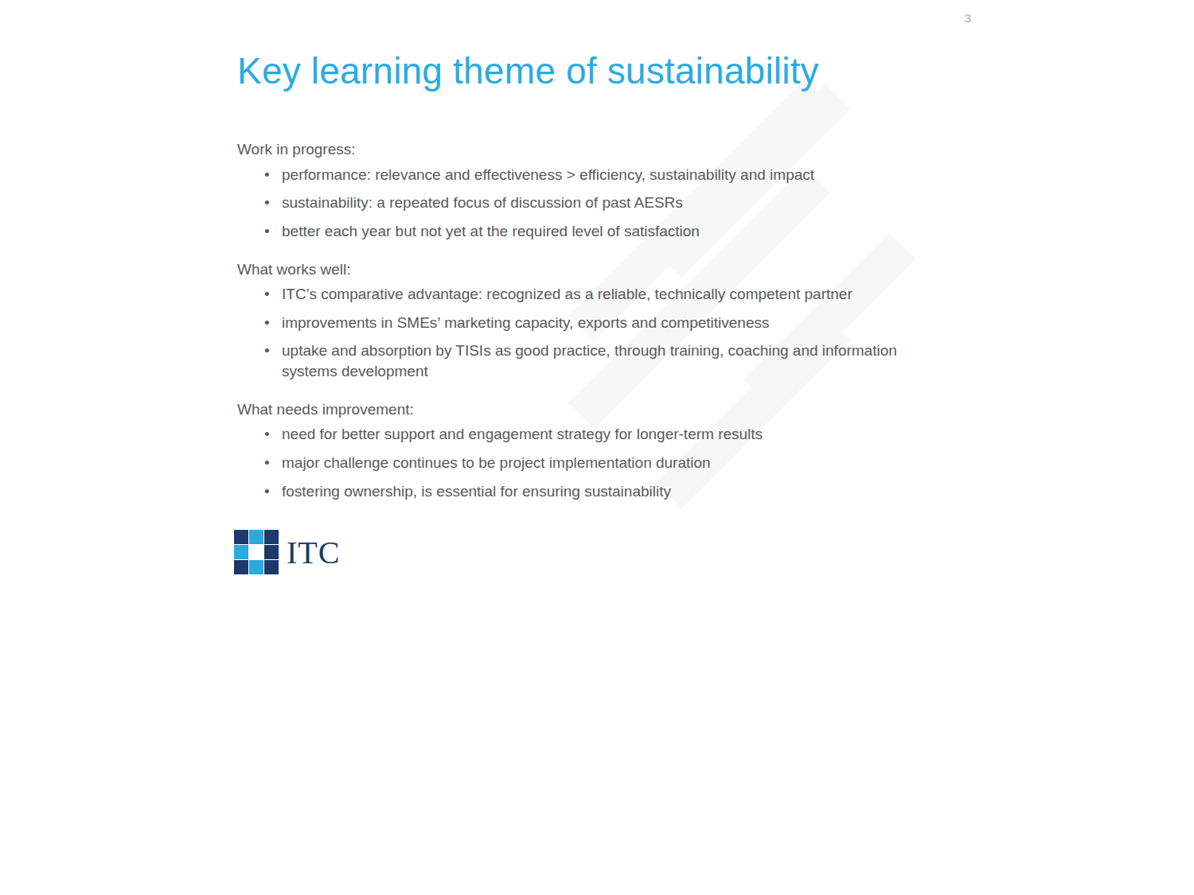3
Key learning theme of sustainability
Work in progress:
performance: relevance and effectiveness > efficiency, sustainability and impact
sustainability: a repeated focus of discussion of past AESRs
better each year but not yet at the required level of satisfaction
What works well:
ITC’s comparative advantage: recognized as a reliable, technically competent partner
improvements in SMEs’ marketing capacity, exports and competitiveness
uptake and absorption by TISIs as good practice, through training, coaching and information systems development
What needs improvement:
need for better support and engagement strategy for longer-term results
major challenge continues to be project implementation duration
fostering ownership, is essential for ensuring sustainability
ITC